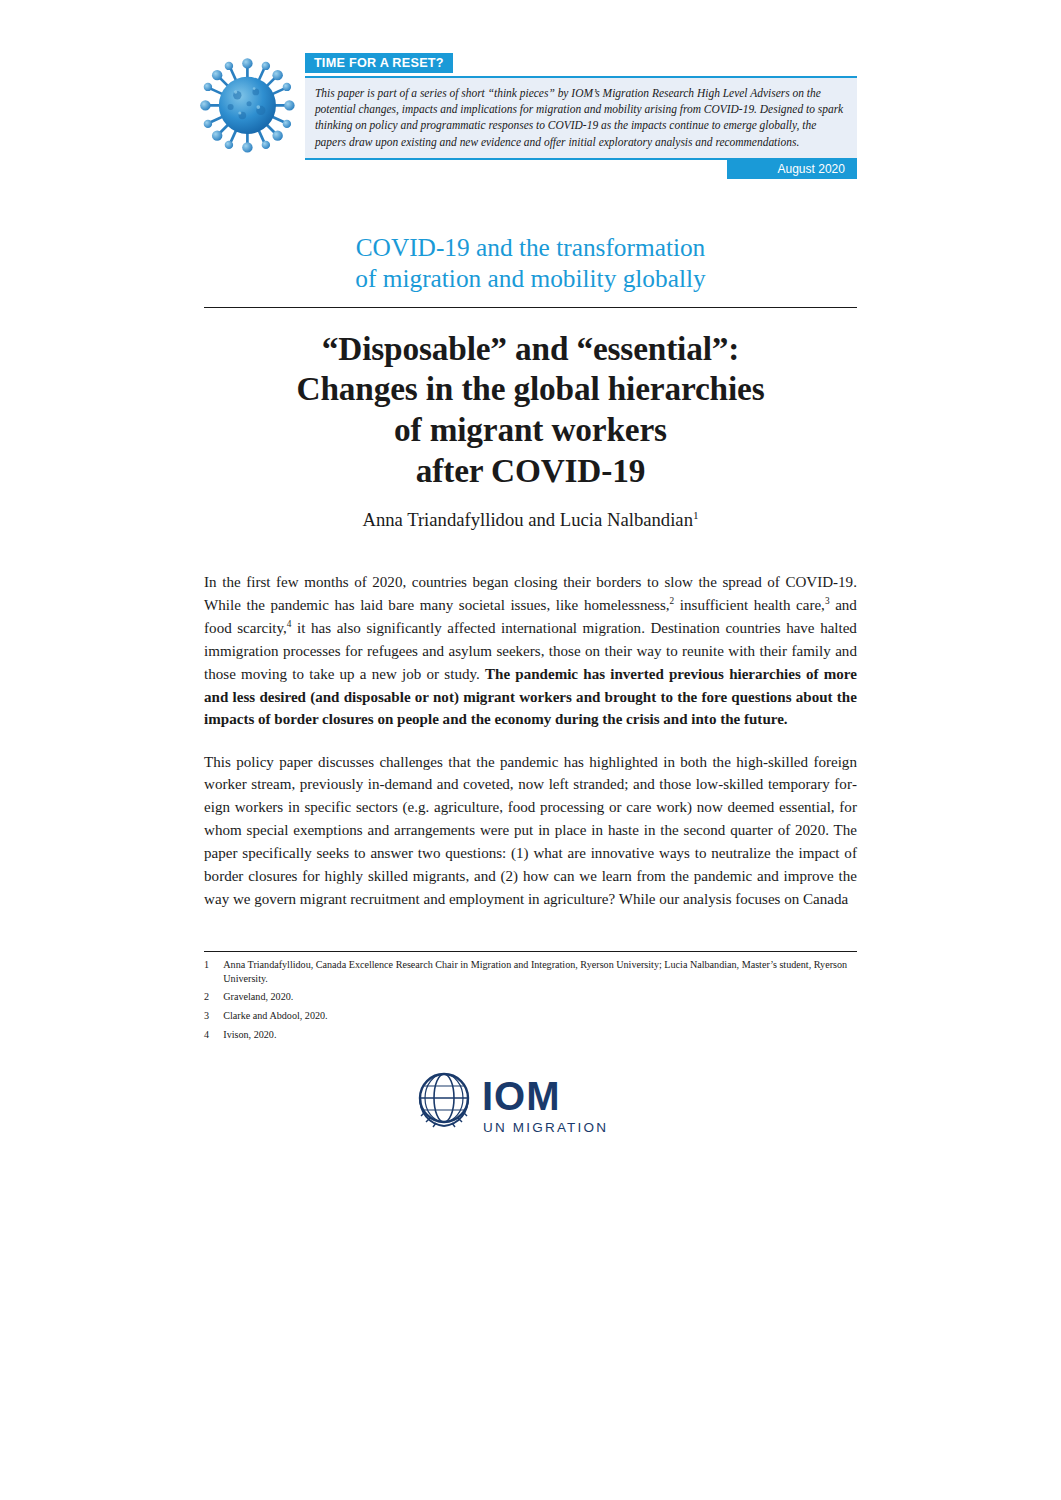TIME FOR A RESET?
This paper is part of a series of short “think pieces” by IOM’s Migration Research High Level Advisers on the potential changes, impacts and implications for migration and mobility arising from COVID-19. Designed to spark thinking on policy and programmatic responses to COVID-19 as the impacts continue to emerge globally, the papers draw upon existing and new evidence and offer initial exploratory analysis and recommendations.
August 2020
COVID-19 and the transformation
of migration and mobility globally
“Disposable” and “essential”:
Changes in the global hierarchies
of migrant workers
after COVID-19
Anna Triandafyllidou and Lucia Nalbandian1
In the first few months of 2020, countries began closing their borders to slow the spread of COVID-19. While the pandemic has laid bare many societal issues, like homelessness,2 insufficient health care,3 and food scarcity,4 it has also significantly affected international migration. Destination countries have halted immigration processes for refugees and asylum seekers, those on their way to reunite with their family and those moving to take up a new job or study. The pandemic has inverted previous hierarchies of more and less desired (and disposable or not) migrant workers and brought to the fore questions about the impacts of border closures on people and the economy during the crisis and into the future.
This policy paper discusses challenges that the pandemic has highlighted in both the high-skilled foreign worker stream, previously in-demand and coveted, now left stranded; and those low-skilled temporary foreign workers in specific sectors (e.g. agriculture, food processing or care work) now deemed essential, for whom special exemptions and arrangements were put in place in haste in the second quarter of 2020. The paper specifically seeks to answer two questions: (1) what are innovative ways to neutralize the impact of border closures for highly skilled migrants, and (2) how can we learn from the pandemic and improve the way we govern migrant recruitment and employment in agriculture? While our analysis focuses on Canada
1
Anna Triandafyllidou, Canada Excellence Research Chair in Migration and Integration, Ryerson University; Lucia Nalbandian, Master’s student, Ryerson University.
2
Graveland, 2020.
3
Clarke and Abdool, 2020.
4
Ivison, 2020.
IOM UN MIGRATION